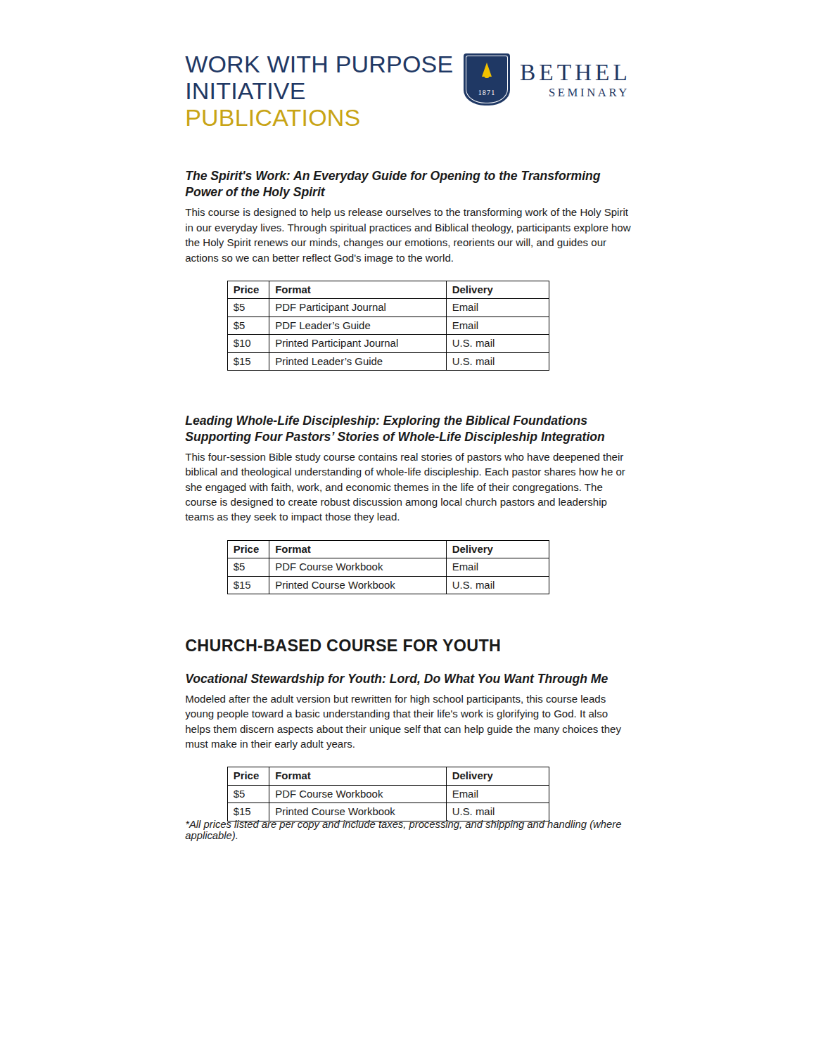WORK WITH PURPOSE INITIATIVE PUBLICATIONS
1871
BETHEL SEMINARY
The Spirit's Work: An Everyday Guide for Opening to the Transforming Power of the Holy Spirit
This course is designed to help us release ourselves to the transforming work of the Holy Spirit in our everyday lives. Through spiritual practices and Biblical theology, participants explore how the Holy Spirit renews our minds, changes our emotions, reorients our will, and guides our actions so we can better reflect God's image to the world.
| Price | Format | Delivery |
| --- | --- | --- |
| $5 | PDF Participant Journal | Email |
| $5 | PDF Leader’s Guide | Email |
| $10 | Printed Participant Journal | U.S. mail |
| $15 | Printed Leader’s Guide | U.S. mail |
Leading Whole-Life Discipleship: Exploring the Biblical Foundations Supporting Four Pastors’ Stories of Whole-Life Discipleship Integration
This four-session Bible study course contains real stories of pastors who have deepened their biblical and theological understanding of whole-life discipleship. Each pastor shares how he or she engaged with faith, work, and economic themes in the life of their congregations. The course is designed to create robust discussion among local church pastors and leadership teams as they seek to impact those they lead.
| Price | Format | Delivery |
| --- | --- | --- |
| $5 | PDF Course Workbook | Email |
| $15 | Printed Course Workbook | U.S. mail |
CHURCH-BASED COURSE FOR YOUTH
Vocational Stewardship for Youth: Lord, Do What You Want Through Me
Modeled after the adult version but rewritten for high school participants, this course leads young people toward a basic understanding that their life's work is glorifying to God. It also helps them discern aspects about their unique self that can help guide the many choices they must make in their early adult years.
| Price | Format | Delivery |
| --- | --- | --- |
| $5 | PDF Course Workbook | Email |
| $15 | Printed Course Workbook | U.S. mail |
*All prices listed are per copy and include taxes, processing, and shipping and handling (where applicable).